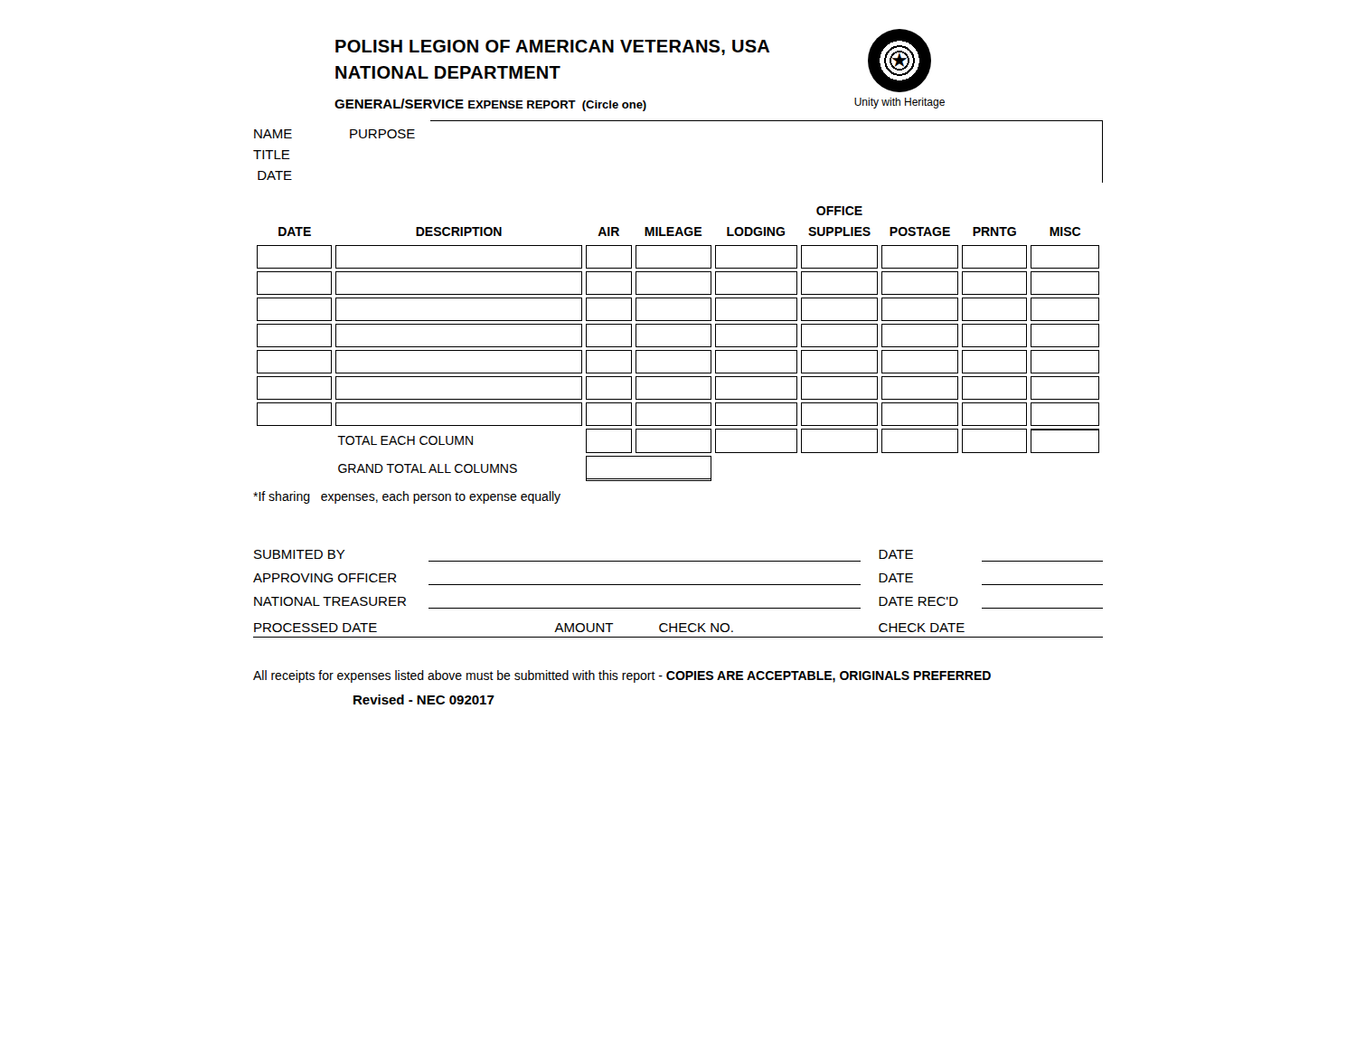POLISH LEGION OF AMERICAN VETERANS, USA
NATIONAL DEPARTMENT
GENERAL/SERVICE EXPENSE REPORT (Circle one)
Unity with Heritage
| NAME | | PURPOSE | |
| TITLE | | | |
| DATE | | | |
| | | | | | OFFICE | | | |
| DATE | DESCRIPTION | AIR | MILEAGE | LODGING | SUPPLIES | POSTAGE | PRNTG | MISC |
| | TOTAL EACH COLUMN | | | | | | | |
| | GRAND TOTAL ALL COLUMNS | | | | | | |
*If sharing expenses, each person to expense equally
| SUBMITED BY | | DATE | |
| APPROVING OFFICER | | DATE | |
| NATIONAL TREASURER | | DATE REC'D | |
| PROCESSED DATE | AMOUNT CHECK NO. | CHECK DATE | |
All receipts for expenses listed above must be submitted with this report - COPIES ARE ACCEPTABLE, ORIGINALS PREFERRED
Revised - NEC 092017